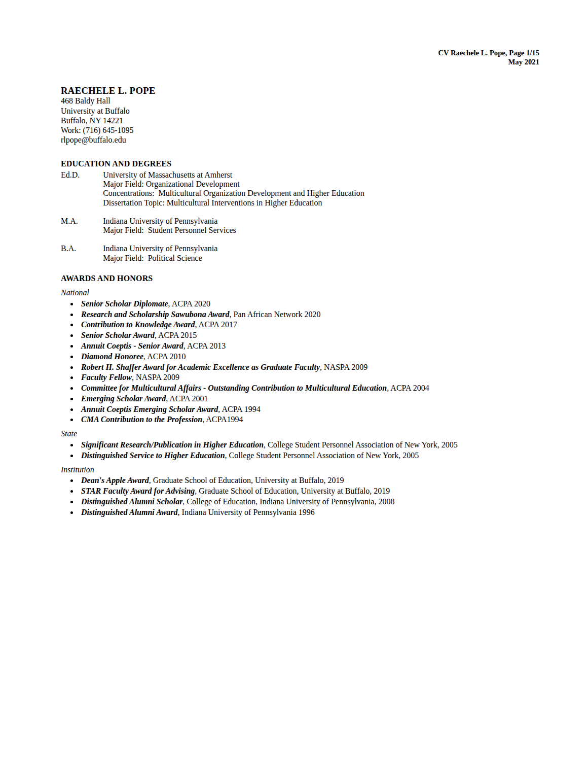CV Raechele L. Pope, Page 1/15
May 2021
RAECHELE L. POPE
468 Baldy Hall
University at Buffalo
Buffalo, NY 14221
Work: (716) 645-1095
rlpope@buffalo.edu
EDUCATION AND DEGREES
Ed.D.
University of Massachusetts at Amherst
Major Field: Organizational Development
Concentrations: Multicultural Organization Development and Higher Education
Dissertation Topic: Multicultural Interventions in Higher Education
M.A.
Indiana University of Pennsylvania
Major Field: Student Personnel Services
B.A.
Indiana University of Pennsylvania
Major Field: Political Science
AWARDS AND HONORS
National
Senior Scholar Diplomate, ACPA 2020
Research and Scholarship Sawubona Award, Pan African Network 2020
Contribution to Knowledge Award, ACPA 2017
Senior Scholar Award, ACPA 2015
Annuit Coeptis - Senior Award, ACPA 2013
Diamond Honoree, ACPA 2010
Robert H. Shaffer Award for Academic Excellence as Graduate Faculty, NASPA 2009
Faculty Fellow, NASPA 2009
Committee for Multicultural Affairs - Outstanding Contribution to Multicultural Education, ACPA 2004
Emerging Scholar Award, ACPA 2001
Annuit Coeptis Emerging Scholar Award, ACPA 1994
CMA Contribution to the Profession, ACPA1994
State
Significant Research/Publication in Higher Education, College Student Personnel Association of New York, 2005
Distinguished Service to Higher Education, College Student Personnel Association of New York, 2005
Institution
Dean's Apple Award, Graduate School of Education, University at Buffalo, 2019
STAR Faculty Award for Advising, Graduate School of Education, University at Buffalo, 2019
Distinguished Alumni Scholar, College of Education, Indiana University of Pennsylvania, 2008
Distinguished Alumni Award, Indiana University of Pennsylvania 1996